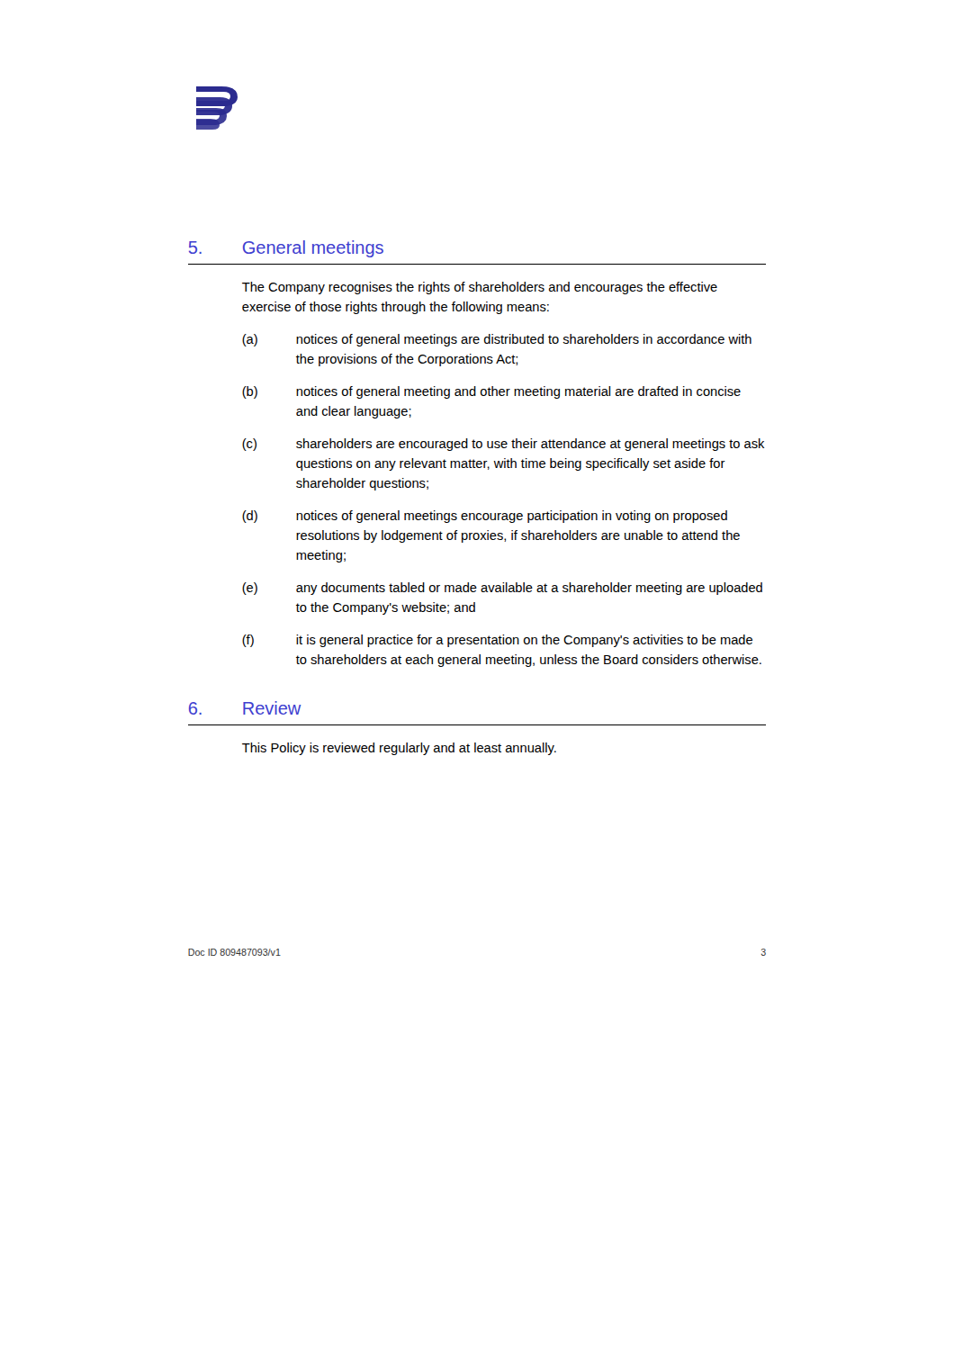5. General meetings
The Company recognises the rights of shareholders and encourages the effective exercise of those rights through the following means:
(a) notices of general meetings are distributed to shareholders in accordance with the provisions of the Corporations Act;
(b) notices of general meeting and other meeting material are drafted in concise and clear language;
(c) shareholders are encouraged to use their attendance at general meetings to ask questions on any relevant matter, with time being specifically set aside for shareholder questions;
(d) notices of general meetings encourage participation in voting on proposed resolutions by lodgement of proxies, if shareholders are unable to attend the meeting;
(e) any documents tabled or made available at a shareholder meeting are uploaded to the Company's website; and
(f) it is general practice for a presentation on the Company's activities to be made to shareholders at each general meeting, unless the Board considers otherwise.
6. Review
This Policy is reviewed regularly and at least annually.
Doc ID 809487093/v1 3